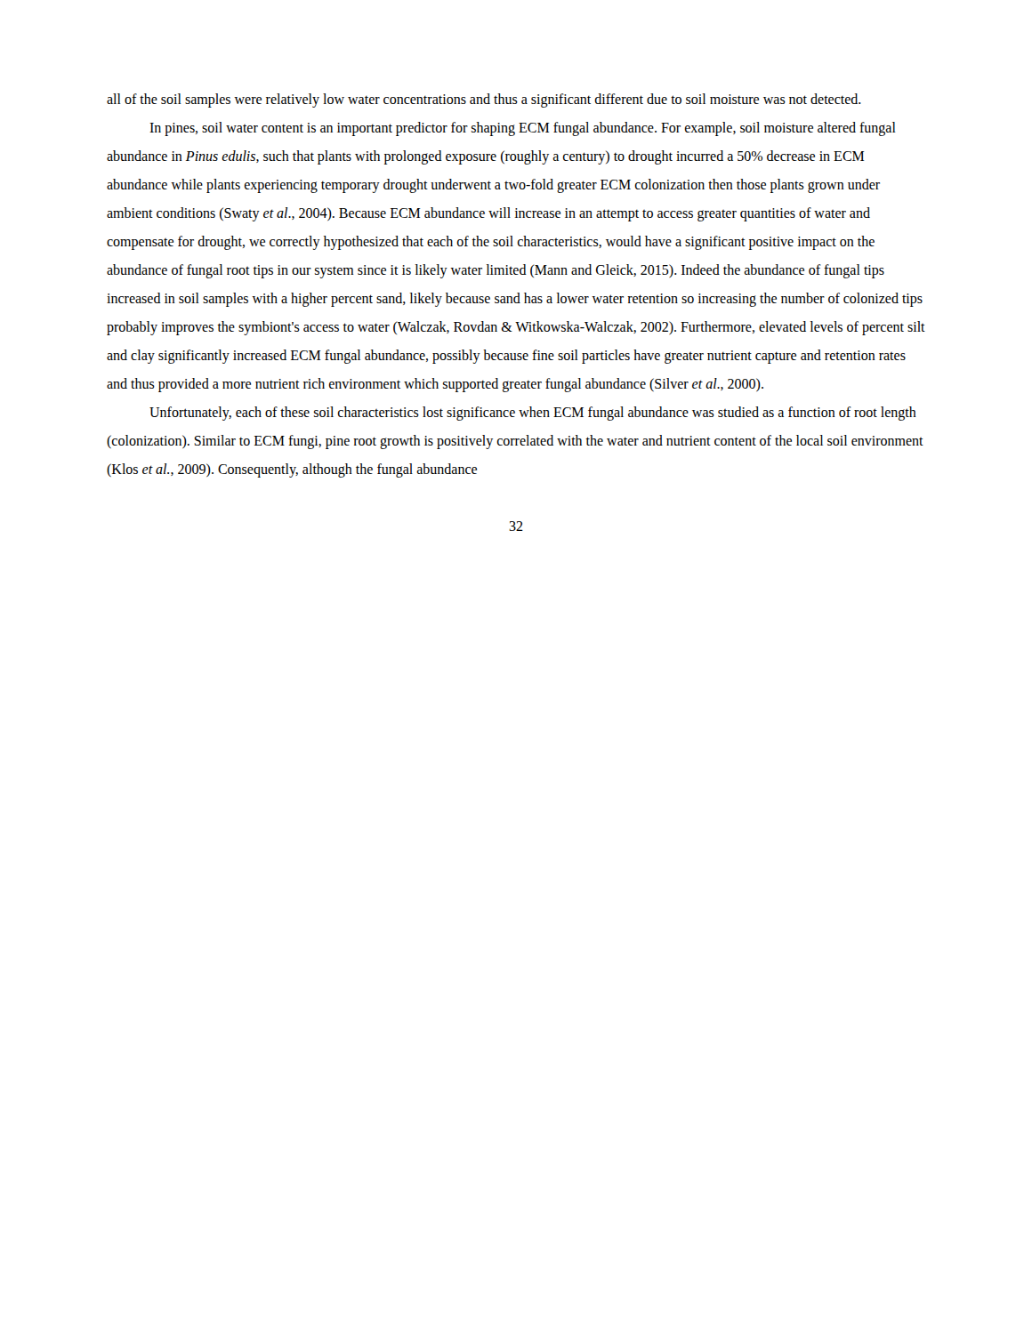all of the soil samples were relatively low water concentrations and thus a significant different due to soil moisture was not detected.
In pines, soil water content is an important predictor for shaping ECM fungal abundance. For example, soil moisture altered fungal abundance in Pinus edulis, such that plants with prolonged exposure (roughly a century) to drought incurred a 50% decrease in ECM abundance while plants experiencing temporary drought underwent a two-fold greater ECM colonization then those plants grown under ambient conditions (Swaty et al., 2004). Because ECM abundance will increase in an attempt to access greater quantities of water and compensate for drought, we correctly hypothesized that each of the soil characteristics, would have a significant positive impact on the abundance of fungal root tips in our system since it is likely water limited (Mann and Gleick, 2015). Indeed the abundance of fungal tips increased in soil samples with a higher percent sand, likely because sand has a lower water retention so increasing the number of colonized tips probably improves the symbiont's access to water (Walczak, Rovdan & Witkowska-Walczak, 2002). Furthermore, elevated levels of percent silt and clay significantly increased ECM fungal abundance, possibly because fine soil particles have greater nutrient capture and retention rates and thus provided a more nutrient rich environment which supported greater fungal abundance (Silver et al., 2000).
Unfortunately, each of these soil characteristics lost significance when ECM fungal abundance was studied as a function of root length (colonization). Similar to ECM fungi, pine root growth is positively correlated with the water and nutrient content of the local soil environment (Klos et al., 2009). Consequently, although the fungal abundance
32